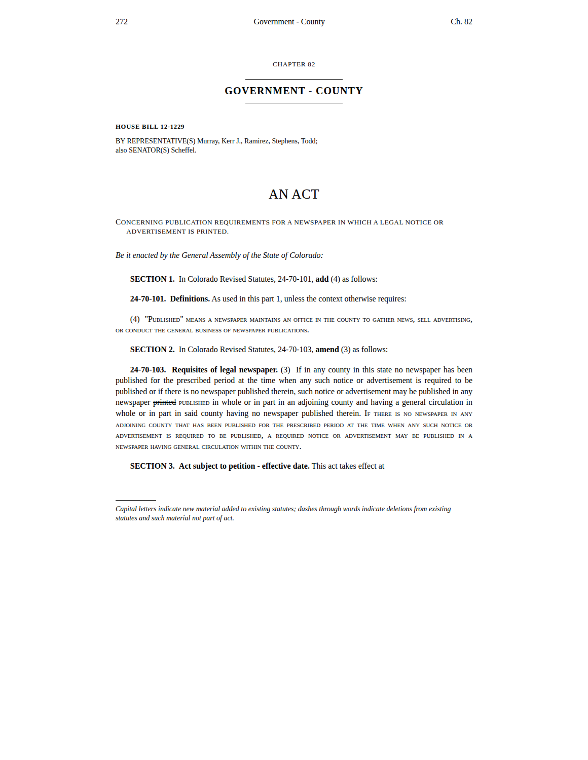272 Government - County Ch. 82
CHAPTER 82
GOVERNMENT - COUNTY
House Bill 12-1229
BY REPRESENTATIVE(S) Murray, Kerr J., Ramirez, Stephens, Todd;
also SENATOR(S) Scheffel.
AN ACT
CONCERNING PUBLICATION REQUIREMENTS FOR A NEWSPAPER IN WHICH A LEGAL NOTICE OR ADVERTISEMENT IS PRINTED.
Be it enacted by the General Assembly of the State of Colorado:
SECTION 1. In Colorado Revised Statutes, 24-70-101, add (4) as follows:
24-70-101. Definitions. As used in this part 1, unless the context otherwise requires:
(4) "Published" means a newspaper maintains an office in the county to gather news, sell advertising, or conduct the general business of newspaper publications.
SECTION 2. In Colorado Revised Statutes, 24-70-103, amend (3) as follows:
24-70-103. Requisites of legal newspaper. (3) If in any county in this state no newspaper has been published for the prescribed period at the time when any such notice or advertisement is required to be published or if there is no newspaper published therein, such notice or advertisement may be published in any newspaper printed published in whole or in part in an adjoining county and having a general circulation in whole or in part in said county having no newspaper published therein. If there is no newspaper in any adjoining county that has been published for the prescribed period at the time when any such notice or advertisement is required to be published, a required notice or advertisement may be published in a newspaper having general circulation within the county.
SECTION 3. Act subject to petition - effective date. This act takes effect at
Capital letters indicate new material added to existing statutes; dashes through words indicate deletions from existing statutes and such material not part of act.